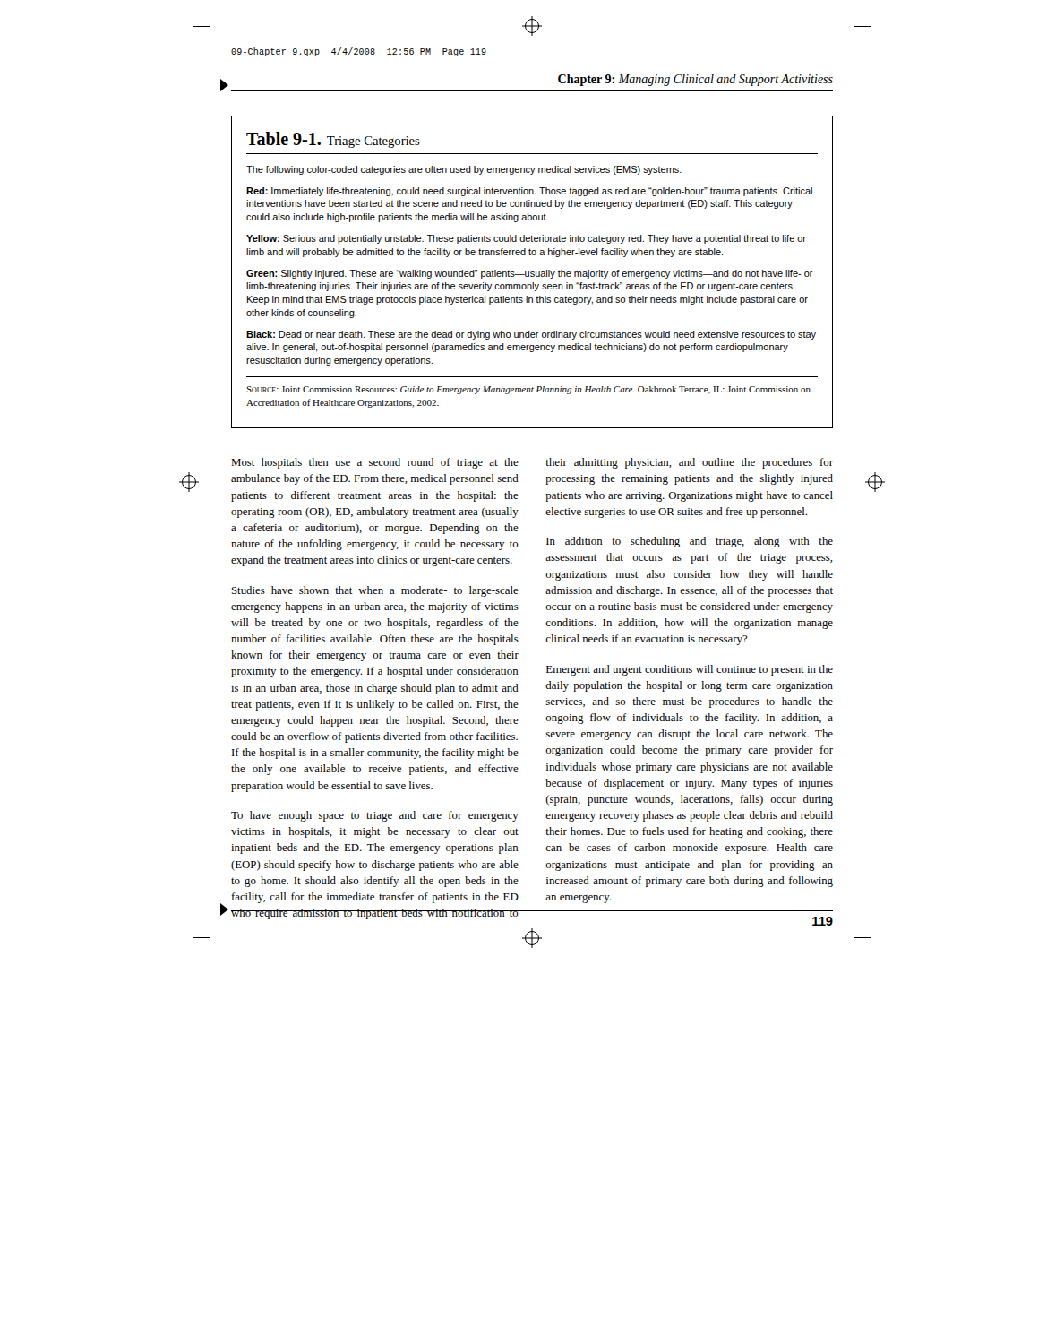09-Chapter 9.qxp 4/4/2008 12:56 PM Page 119
Chapter 9: Managing Clinical and Support Activitiess
Table 9-1.
Triage Categories
The following color-coded categories are often used by emergency medical services (EMS) systems.
Red: Immediately life-threatening, could need surgical intervention. Those tagged as red are “golden-hour” trauma patients. Critical interventions have been started at the scene and need to be continued by the emergency department (ED) staff. This category could also include high-profile patients the media will be asking about.
Yellow: Serious and potentially unstable. These patients could deteriorate into category red. They have a potential threat to life or limb and will probably be admitted to the facility or be transferred to a higher-level facility when they are stable.
Green: Slightly injured. These are “walking wounded” patients—usually the majority of emergency victims—and do not have life- or limb-threatening injuries. Their injuries are of the severity commonly seen in “fast-track” areas of the ED or urgent-care centers. Keep in mind that EMS triage protocols place hysterical patients in this category, and so their needs might include pastoral care or other kinds of counseling.
Black: Dead or near death. These are the dead or dying who under ordinary circumstances would need extensive resources to stay alive. In general, out-of-hospital personnel (paramedics and emergency medical technicians) do not perform cardiopulmonary resuscitation during emergency operations.
Source: Joint Commission Resources: Guide to Emergency Management Planning in Health Care. Oakbrook Terrace, IL: Joint Commission on Accreditation of Healthcare Organizations, 2002.
Most hospitals then use a second round of triage at the ambulance bay of the ED. From there, medical personnel send patients to different treatment areas in the hospital: the operating room (OR), ED, ambulatory treatment area (usually a cafeteria or auditorium), or morgue. Depending on the nature of the unfolding emergency, it could be necessary to expand the treatment areas into clinics or urgent-care centers.
Studies have shown that when a moderate- to large-scale emergency happens in an urban area, the majority of victims will be treated by one or two hospitals, regardless of the number of facilities available. Often these are the hospitals known for their emergency or trauma care or even their proximity to the emergency. If a hospital under consideration is in an urban area, those in charge should plan to admit and treat patients, even if it is unlikely to be called on. First, the emergency could happen near the hospital. Second, there could be an overflow of patients diverted from other facilities. If the hospital is in a smaller community, the facility might be the only one available to receive patients, and effective preparation would be essential to save lives.
To have enough space to triage and care for emergency victims in hospitals, it might be necessary to clear out inpatient beds and the ED. The emergency operations plan (EOP) should specify how to discharge patients who are able to go home. It should also identify all the open beds in the facility, call for the immediate transfer of patients in the ED who require admission to inpatient beds with notification to their admitting physician, and outline the procedures for processing the remaining patients and the slightly injured patients who are arriving. Organizations might have to cancel elective surgeries to use OR suites and free up personnel.
In addition to scheduling and triage, along with the assessment that occurs as part of the triage process, organizations must also consider how they will handle admission and discharge. In essence, all of the processes that occur on a routine basis must be considered under emergency conditions. In addition, how will the organization manage clinical needs if an evacuation is necessary?
Emergent and urgent conditions will continue to present in the daily population the hospital or long term care organization services, and so there must be procedures to handle the ongoing flow of individuals to the facility. In addition, a severe emergency can disrupt the local care network. The organization could become the primary care provider for individuals whose primary care physicians are not available because of displacement or injury. Many types of injuries (sprain, puncture wounds, lacerations, falls) occur during emergency recovery phases as people clear debris and rebuild their homes. Due to fuels used for heating and cooking, there can be cases of carbon monoxide exposure. Health care organizations must anticipate and plan for providing an increased amount of primary care both during and following an emergency.
119